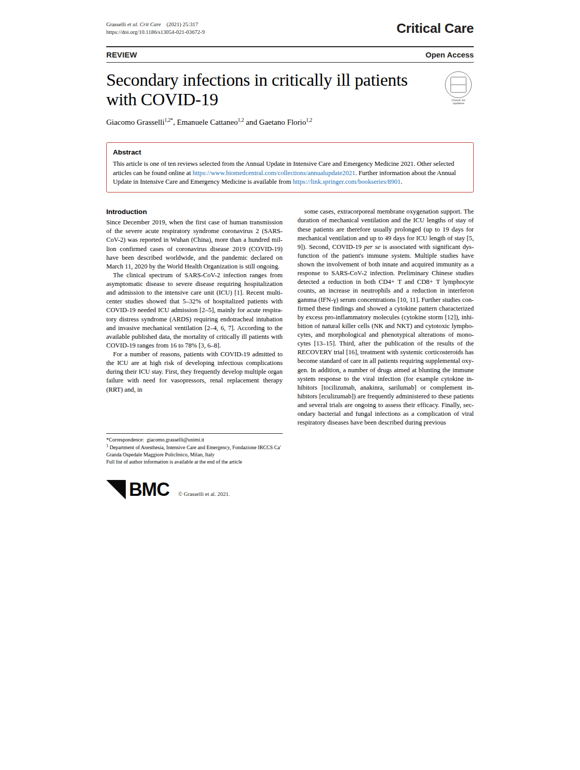Grasselli et al. Crit Care (2021) 25:317 https://doi.org/10.1186/s13054-021-03672-9
Critical Care
REVIEW
Open Access
Check for
updates
Secondary infections in critically ill patients with COVID-19
Giacomo Grasselli1,2*, Emanuele Cattaneo1,2 and Gaetano Florio1,2
Abstract
This article is one of ten reviews selected from the Annual Update in Intensive Care and Emergency Medicine 2021. Other selected articles can be found online at https://www.biomedcentral.com/collections/annualupdate2021. Further information about the Annual Update in Intensive Care and Emergency Medicine is available from https://link.springer.com/bookseries/8901.
Introduction
Since December 2019, when the first case of human transmission of the severe acute respiratory syndrome coronavirus 2 (SARS-CoV-2) was reported in Wuhan (China), more than a hundred million confirmed cases of coronavirus disease 2019 (COVID-19) have been described worldwide, and the pandemic declared on March 11, 2020 by the World Health Organization is still ongoing.
The clinical spectrum of SARS-CoV-2 infection ranges from asymptomatic disease to severe disease requiring hospitalization and admission to the intensive care unit (ICU) [1]. Recent multicenter studies showed that 5–32% of hospitalized patients with COVID-19 needed ICU admission [2–5], mainly for acute respiratory distress syndrome (ARDS) requiring endotracheal intubation and invasive mechanical ventilation [2–4, 6, 7]. According to the available published data, the mortality of critically ill patients with COVID-19 ranges from 16 to 78% [3, 6–8].
For a number of reasons, patients with COVID-19 admitted to the ICU are at high risk of developing infectious complications during their ICU stay. First, they frequently develop multiple organ failure with need for vasopressors, renal replacement therapy (RRT) and, in
some cases, extracorporeal membrane oxygenation support. The duration of mechanical ventilation and the ICU lengths of stay of these patients are therefore usually prolonged (up to 19 days for mechanical ventilation and up to 49 days for ICU length of stay [5, 9]). Second, COVID-19 per se is associated with significant dysfunction of the patient's immune system. Multiple studies have shown the involvement of both innate and acquired immunity as a response to SARS-CoV-2 infection. Preliminary Chinese studies detected a reduction in both CD4+ T and CD8+ T lymphocyte counts, an increase in neutrophils and a reduction in interferon gamma (IFN-γ) serum concentrations [10, 11]. Further studies confirmed these findings and showed a cytokine pattern characterized by excess pro-inflammatory molecules (cytokine storm [12]), inhibition of natural killer cells (NK and NKT) and cytotoxic lymphocytes, and morphological and phenotypical alterations of monocytes [13–15]. Third, after the publication of the results of the RECOVERY trial [16], treatment with systemic corticosteroids has become standard of care in all patients requiring supplemental oxygen. In addition, a number of drugs aimed at blunting the immune system response to the viral infection (for example cytokine inhibitors [tocilizumab, anakinra, sarilumab] or complement inhibitors [eculizumab]) are frequently administered to these patients and several trials are ongoing to assess their efficacy. Finally, secondary bacterial and fungal infections as a complication of viral respiratory diseases have been described during previous
*Correspondence: giacomo.grasselli@unimi.it
1 Department of Anesthesia, Intensive Care and Emergency, Fondazione IRCCS Ca' Granda Ospedale Maggiore Policlinico, Milan, Italy
Full list of author information is available at the end of the article
BMC
© Grasselli et al. 2021.